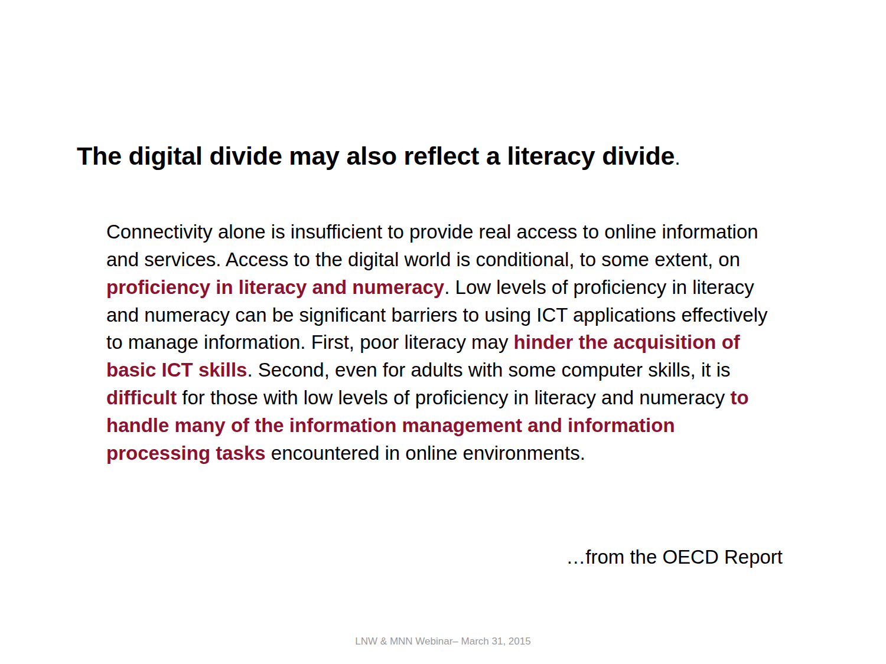The digital divide may also reflect a literacy divide.
Connectivity alone is insufficient to provide real access to online information and services. Access to the digital world is conditional, to some extent, on proficiency in literacy and numeracy. Low levels of proficiency in literacy and numeracy can be significant barriers to using ICT applications effectively to manage information. First, poor literacy may hinder the acquisition of basic ICT skills. Second, even for adults with some computer skills, it is difficult for those with low levels of proficiency in literacy and numeracy to handle many of the information management and information processing tasks encountered in online environments.
…from the OECD Report
LNW & MNN Webinar– March 31, 2015